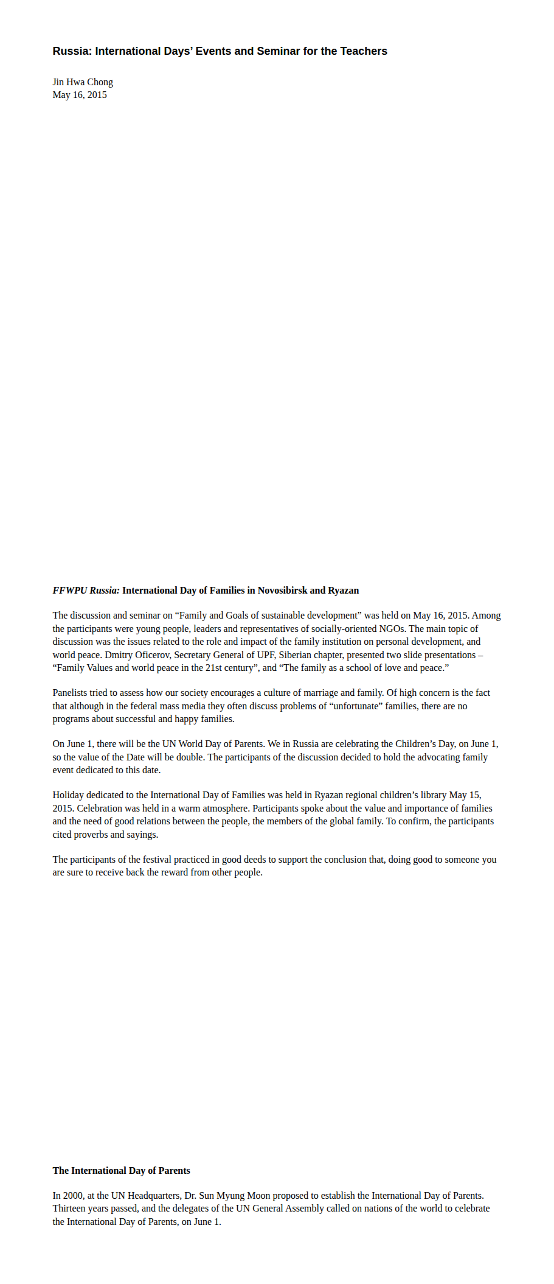Russia: International Days’ Events and Seminar for the Teachers
Jin Hwa Chong May 16, 2015
FFWPU Russia: International Day of Families in Novosibirsk and Ryazan
The discussion and seminar on “Family and Goals of sustainable development” was held on May 16, 2015. Among the participants were young people, leaders and representatives of socially-oriented NGOs. The main topic of discussion was the issues related to the role and impact of the family institution on personal development, and world peace. Dmitry Oficerov, Secretary General of UPF, Siberian chapter, presented two slide presentations – “Family Values and world peace in the 21st century”, and “The family as a school of love and peace.”
Panelists tried to assess how our society encourages a culture of marriage and family. Of high concern is the fact that although in the federal mass media they often discuss problems of “unfortunate” families, there are no programs about successful and happy families.
On June 1, there will be the UN World Day of Parents. We in Russia are celebrating the Children’s Day, on June 1, so the value of the Date will be double. The participants of the discussion decided to hold the advocating family event dedicated to this date.
Holiday dedicated to the International Day of Families was held in Ryazan regional children’s library May 15, 2015. Celebration was held in a warm atmosphere. Participants spoke about the value and importance of families and the need of good relations between the people, the members of the global family. To confirm, the participants cited proverbs and sayings.
The participants of the festival practiced in good deeds to support the conclusion that, doing good to someone you are sure to receive back the reward from other people.
The International Day of Parents
In 2000, at the UN Headquarters, Dr. Sun Myung Moon proposed to establish the International Day of Parents. Thirteen years passed, and the delegates of the UN General Assembly called on nations of the world to celebrate the International Day of Parents, on June 1.